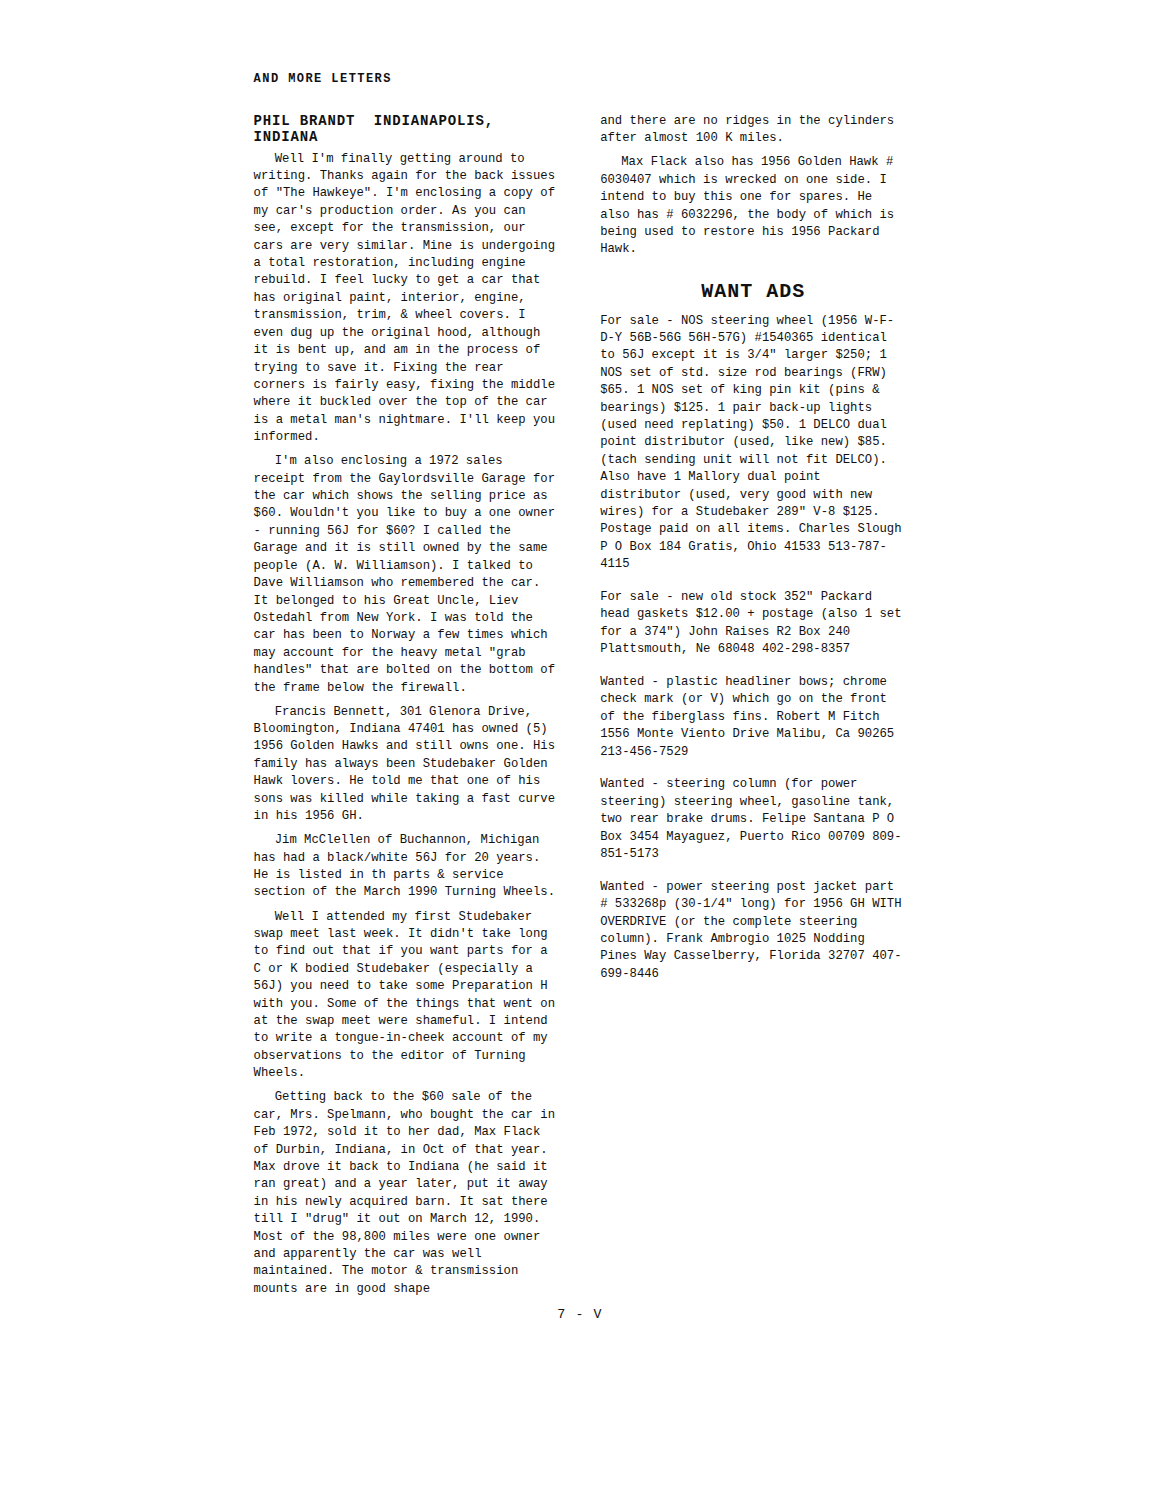AND MORE LETTERS
PHIL BRANDT INDIANAPOLIS, INDIANA
Well I'm finally getting around to writing. Thanks again for the back issues of "The Hawkeye". I'm enclosing a copy of my car's production order. As you can see, except for the transmission, our cars are very similar. Mine is undergoing a total restoration, including engine rebuild. I feel lucky to get a car that has original paint, interior, engine, transmission, trim, & wheel covers. I even dug up the original hood, although it is bent up, and am in the process of trying to save it. Fixing the rear corners is fairly easy, fixing the middle where it buckled over the top of the car is a metal man's nightmare. I'll keep you informed.
I'm also enclosing a 1972 sales receipt from the Gaylordsville Garage for the car which shows the selling price as $60. Wouldn't you like to buy a one owner - running 56J for $60? I called the Garage and it is still owned by the same people (A. W. Williamson). I talked to Dave Williamson who remembered the car. It belonged to his Great Uncle, Liev Ostedahl from New York. I was told the car has been to Norway a few times which may account for the heavy metal "grab handles" that are bolted on the bottom of the frame below the firewall.
Francis Bennett, 301 Glenora Drive, Bloomington, Indiana 47401 has owned (5) 1956 Golden Hawks and still owns one. His family has always been Studebaker Golden Hawk lovers. He told me that one of his sons was killed while taking a fast curve in his 1956 GH.
Jim McClellen of Buchannon, Michigan has had a black/white 56J for 20 years. He is listed in th parts & service section of the March 1990 Turning Wheels.
Well I attended my first Studebaker swap meet last week. It didn't take long to find out that if you want parts for a C or K bodied Studebaker (especially a 56J) you need to take some Preparation H with you. Some of the things that went on at the swap meet were shameful. I intend to write a tongue-in-cheek account of my observations to the editor of Turning Wheels.
Getting back to the $60 sale of the car, Mrs. Spelmann, who bought the car in Feb 1972, sold it to her dad, Max Flack of Durbin, Indiana, in Oct of that year. Max drove it back to Indiana (he said it ran great) and a year later, put it away in his newly acquired barn. It sat there till I "drug" it out on March 12, 1990. Most of the 98,800 miles were one owner and apparently the car was well maintained. The motor & transmission mounts are in good shape
and there are no ridges in the cylinders after almost 100 K miles.
Max Flack also has 1956 Golden Hawk # 6030407 which is wrecked on one side. I intend to buy this one for spares. He also has # 6032296, the body of which is being used to restore his 1956 Packard Hawk.
WANT ADS
For sale - NOS steering wheel (1956 W-F-D-Y 56B-56G 56H-57G) #1540365 identical to 56J except it is 3/4" larger $250; 1 NOS set of std. size rod bearings (FRW) $65. 1 NOS set of king pin kit (pins & bearings) $125. 1 pair back-up lights (used need replating) $50. 1 DELCO dual point distributor (used, like new) $85. (tach sending unit will not fit DELCO). Also have 1 Mallory dual point distributor (used, very good with new wires) for a Studebaker 289" V-8 $125. Postage paid on all items. Charles Slough P O Box 184 Gratis, Ohio 41533 513-787-4115
For sale - new old stock 352" Packard head gaskets $12.00 + postage (also 1 set for a 374") John Raises R2 Box 240 Plattsmouth, Ne 68048 402-298-8357
Wanted - plastic headliner bows; chrome check mark (or V) which go on the front of the fiberglass fins. Robert M Fitch 1556 Monte Viento Drive Malibu, Ca 90265 213-456-7529
Wanted - steering column (for power steering) steering wheel, gasoline tank, two rear brake drums. Felipe Santana P O Box 3454 Mayaguez, Puerto Rico 00709 809-851-5173
Wanted - power steering post jacket part # 533268p (30-1/4" long) for 1956 GH WITH OVERDRIVE (or the complete steering column). Frank Ambrogio 1025 Nodding Pines Way Casselberry, Florida 32707 407-699-8446
7 - V